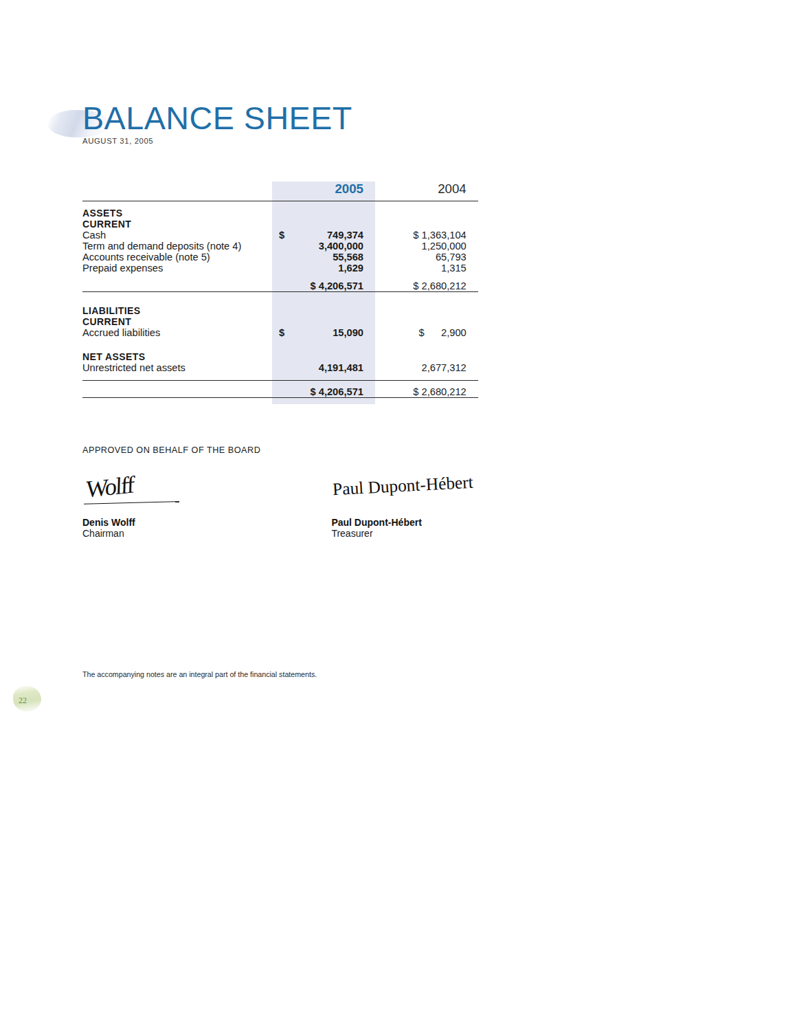BALANCE SHEET
AUGUST 31, 2005
| | 2005 | 2004 |
| ASSETS | | |
| CURRENT | | |
| Cash | $ 749,374 | $ 1,363,104 |
| Term and demand deposits (note 4) | 3,400,000 | 1,250,000 |
| Accounts receivable (note 5) | 55,568 | 65,793 |
| Prepaid expenses | 1,629 | 1,315 |
| | $ 4,206,571 | $ 2,680,212 |
| LIABILITIES | | |
| CURRENT | | |
| Accrued liabilities | $ 15,090 | $ 2,900 |
| NET ASSETS | | |
| Unrestricted net assets | 4,191,481 | 2,677,312 |
| | $ 4,206,571 | $ 2,680,212 |
APPROVED ON BEHALF OF THE BOARD
Wolff
Denis Wolff
Chairman
Paul Dupont-Hébert
Paul Dupont-Hébert
Treasurer
The accompanying notes are an integral part of the financial statements.
22